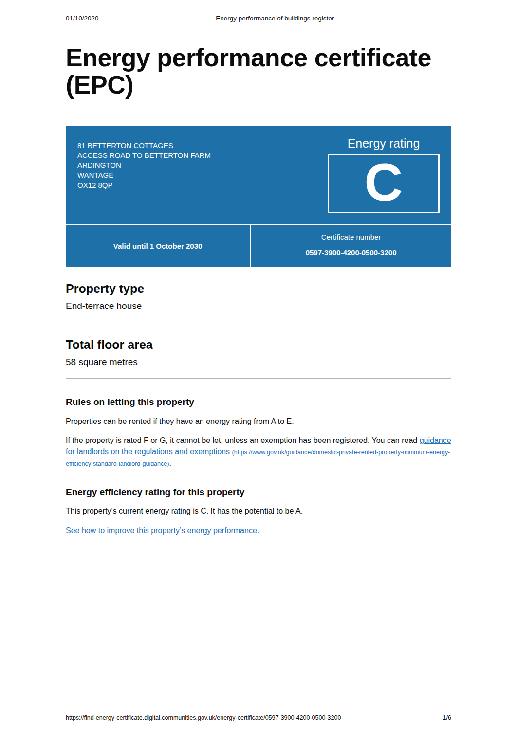01/10/2020 Energy performance of buildings register
Energy performance certificate (EPC)
81 BETTERTON COTTAGES
ACCESS ROAD TO BETTERTON FARM
ARDINGTON
WANTAGE
OX12 8QP
Energy rating
C
Valid until 1 October 2030
Certificate number
0597-3900-4200-0500-3200
Property type
End-terrace house
Total floor area
58 square metres
Rules on letting this property
Properties can be rented if they have an energy rating from A to E.
If the property is rated F or G, it cannot be let, unless an exemption has been registered. You can read guidance for landlords on the regulations and exemptions (https://www.gov.uk/guidance/domestic-private-rented-property-minimum-energy-efficiency-standard-landlord-guidance).
Energy efficiency rating for this property
This property’s current energy rating is C. It has the potential to be A.
See how to improve this property’s energy performance.
https://find-energy-certificate.digital.communities.gov.uk/energy-certificate/0597-3900-4200-0500-3200
1/6